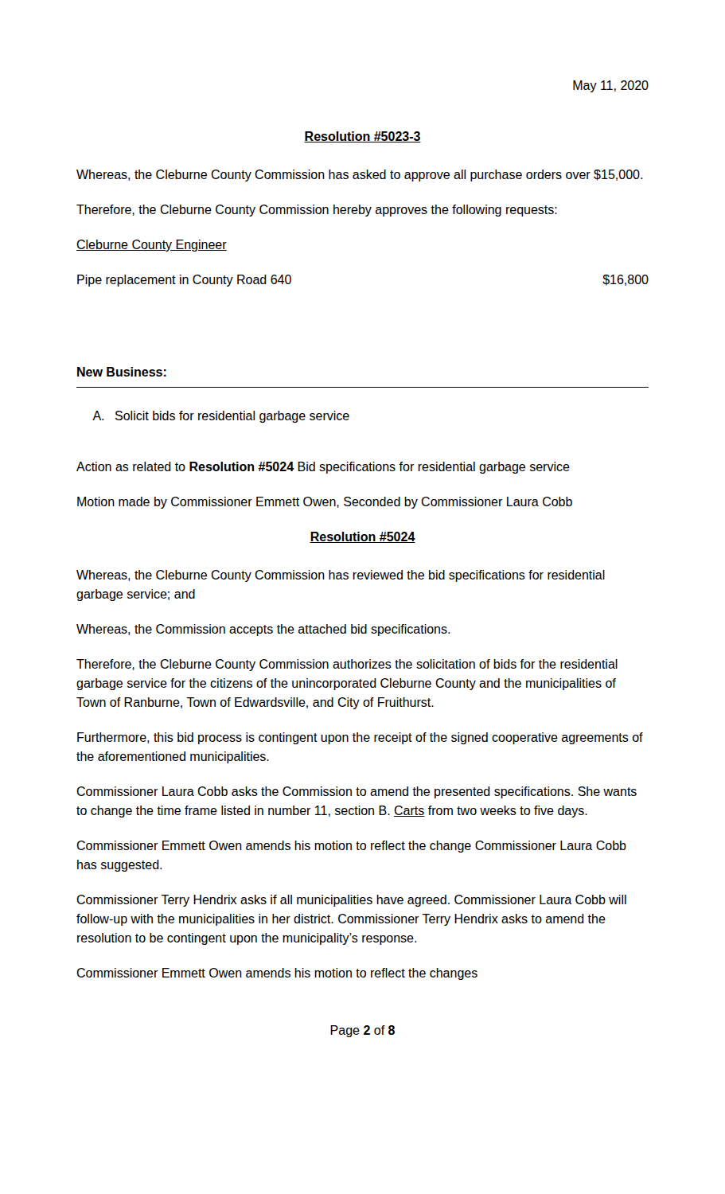May 11, 2020
Resolution #5023-3
Whereas, the Cleburne County Commission has asked to approve all purchase orders over $15,000.
Therefore, the Cleburne County Commission hereby approves the following requests:
Cleburne County Engineer
Pipe replacement in County Road 640 $16,800
New Business:
Solicit bids for residential garbage service
Action as related to Resolution #5024 Bid specifications for residential garbage service
Motion made by Commissioner Emmett Owen, Seconded by Commissioner Laura Cobb
Resolution #5024
Whereas, the Cleburne County Commission has reviewed the bid specifications for residential garbage service; and
Whereas, the Commission accepts the attached bid specifications.
Therefore, the Cleburne County Commission authorizes the solicitation of bids for the residential garbage service for the citizens of the unincorporated Cleburne County and the municipalities of Town of Ranburne, Town of Edwardsville, and City of Fruithurst.
Furthermore, this bid process is contingent upon the receipt of the signed cooperative agreements of the aforementioned municipalities.
Commissioner Laura Cobb asks the Commission to amend the presented specifications. She wants to change the time frame listed in number 11, section B. Carts from two weeks to five days.
Commissioner Emmett Owen amends his motion to reflect the change Commissioner Laura Cobb has suggested.
Commissioner Terry Hendrix asks if all municipalities have agreed. Commissioner Laura Cobb will follow-up with the municipalities in her district. Commissioner Terry Hendrix asks to amend the resolution to be contingent upon the municipality’s response.
Commissioner Emmett Owen amends his motion to reflect the changes
Page 2 of 8